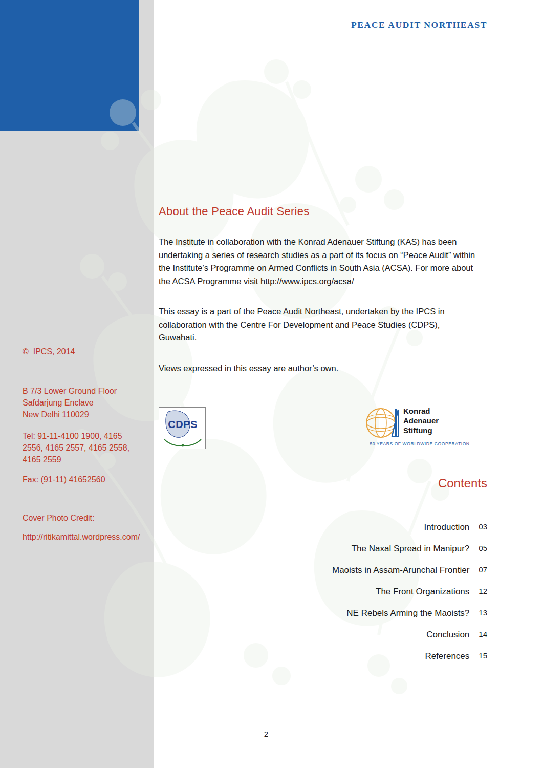PEACE AUDIT NORTHEAST
About the Peace Audit Series
The Institute in collaboration with the Konrad Adenauer Stiftung (KAS) has been undertaking a series of research studies as a part of its focus on “Peace Audit” within the Institute’s Programme on Armed Conflicts in South Asia (ACSA). For more about the ACSA Programme visit http://www.ipcs.org/acsa/
This essay is a part of the Peace Audit Northeast, undertaken by the IPCS in collaboration with the Centre For Development and Peace Studies (CDPS), Guwahati.
Views expressed in this essay are author’s own.
© IPCS, 2014
B 7/3 Lower Ground Floor
Safdarjung Enclave
New Delhi 110029
Tel: 91-11-4100 1900, 4165
2556, 4165 2557, 4165 2558,
4165 2559
Fax: (91-11) 41652560
Cover Photo Credit: http://ritikamittal.wordpress.com/
CDPS
Konrad
Adenauer
Stiftung
50 YEARS OF WORLDWIDE COOPERATION
Contents
| Introduction | 03 |
| The Naxal Spread in Manipur? | 05 |
| Maoists in Assam-Arunchal Frontier | 07 |
| The Front Organizations | 12 |
| NE Rebels Arming the Maoists? | 13 |
| Conclusion | 14 |
| References | 15 |
2